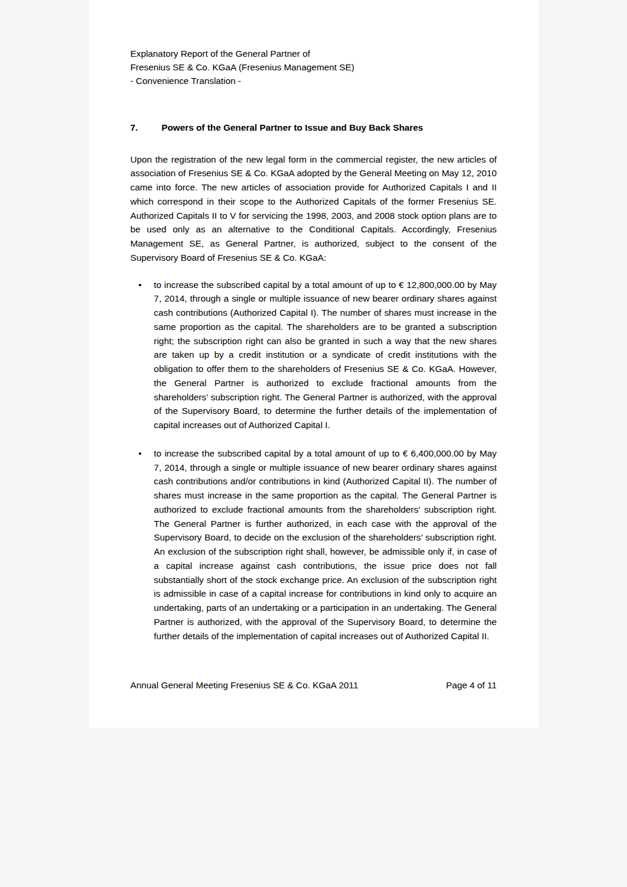Explanatory Report of the General Partner of
Fresenius SE & Co. KGaA (Fresenius Management SE)
- Convenience Translation -
7. Powers of the General Partner to Issue and Buy Back Shares
Upon the registration of the new legal form in the commercial register, the new articles of association of Fresenius SE & Co. KGaA adopted by the General Meeting on May 12, 2010 came into force. The new articles of association provide for Authorized Capitals I and II which correspond in their scope to the Authorized Capitals of the former Fresenius SE. Authorized Capitals II to V for servicing the 1998, 2003, and 2008 stock option plans are to be used only as an alternative to the Conditional Capitals. Accordingly, Fresenius Management SE, as General Partner, is authorized, subject to the consent of the Supervisory Board of Fresenius SE & Co. KGaA:
to increase the subscribed capital by a total amount of up to € 12,800,000.00 by May 7, 2014, through a single or multiple issuance of new bearer ordinary shares against cash contributions (Authorized Capital I). The number of shares must increase in the same proportion as the capital. The shareholders are to be granted a subscription right; the subscription right can also be granted in such a way that the new shares are taken up by a credit institution or a syndicate of credit institutions with the obligation to offer them to the shareholders of Fresenius SE & Co. KGaA. However, the General Partner is authorized to exclude fractional amounts from the shareholders’ subscription right. The General Partner is authorized, with the approval of the Supervisory Board, to determine the further details of the implementation of capital increases out of Authorized Capital I.
to increase the subscribed capital by a total amount of up to € 6,400,000.00 by May 7, 2014, through a single or multiple issuance of new bearer ordinary shares against cash contributions and/or contributions in kind (Authorized Capital II). The number of shares must increase in the same proportion as the capital. The General Partner is authorized to exclude fractional amounts from the shareholders’ subscription right. The General Partner is further authorized, in each case with the approval of the Supervisory Board, to decide on the exclusion of the shareholders’ subscription right. An exclusion of the subscription right shall, however, be admissible only if, in case of a capital increase against cash contributions, the issue price does not fall substantially short of the stock exchange price. An exclusion of the subscription right is admissible in case of a capital increase for contributions in kind only to acquire an undertaking, parts of an undertaking or a participation in an undertaking. The General Partner is authorized, with the approval of the Supervisory Board, to determine the further details of the implementation of capital increases out of Authorized Capital II.
Annual General Meeting Fresenius SE & Co. KGaA 2011 Page 4 of 11